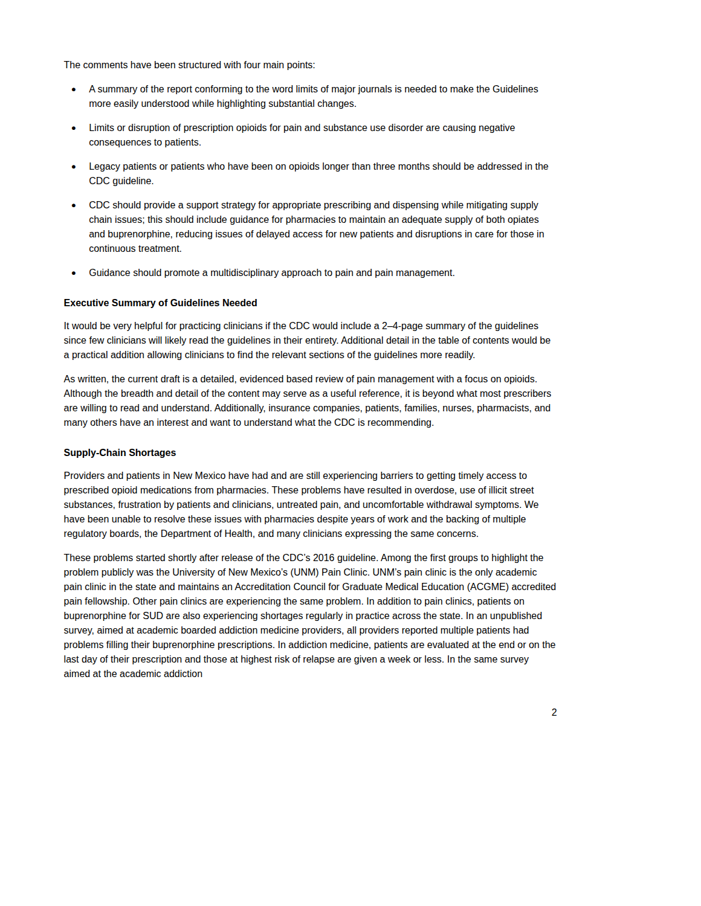The comments have been structured with four main points:
A summary of the report conforming to the word limits of major journals is needed to make the Guidelines more easily understood while highlighting substantial changes.
Limits or disruption of prescription opioids for pain and substance use disorder are causing negative consequences to patients.
Legacy patients or patients who have been on opioids longer than three months should be addressed in the CDC guideline.
CDC should provide a support strategy for appropriate prescribing and dispensing while mitigating supply chain issues; this should include guidance for pharmacies to maintain an adequate supply of both opiates and buprenorphine, reducing issues of delayed access for new patients and disruptions in care for those in continuous treatment.
Guidance should promote a multidisciplinary approach to pain and pain management.
Executive Summary of Guidelines Needed
It would be very helpful for practicing clinicians if the CDC would include a 2–4-page summary of the guidelines since few clinicians will likely read the guidelines in their entirety. Additional detail in the table of contents would be a practical addition allowing clinicians to find the relevant sections of the guidelines more readily.
As written, the current draft is a detailed, evidenced based review of pain management with a focus on opioids. Although the breadth and detail of the content may serve as a useful reference, it is beyond what most prescribers are willing to read and understand. Additionally, insurance companies, patients, families, nurses, pharmacists, and many others have an interest and want to understand what the CDC is recommending.
Supply-Chain Shortages
Providers and patients in New Mexico have had and are still experiencing barriers to getting timely access to prescribed opioid medications from pharmacies. These problems have resulted in overdose, use of illicit street substances, frustration by patients and clinicians, untreated pain, and uncomfortable withdrawal symptoms. We have been unable to resolve these issues with pharmacies despite years of work and the backing of multiple regulatory boards, the Department of Health, and many clinicians expressing the same concerns.
These problems started shortly after release of the CDC’s 2016 guideline. Among the first groups to highlight the problem publicly was the University of New Mexico’s (UNM) Pain Clinic. UNM’s pain clinic is the only academic pain clinic in the state and maintains an Accreditation Council for Graduate Medical Education (ACGME) accredited pain fellowship. Other pain clinics are experiencing the same problem. In addition to pain clinics, patients on buprenorphine for SUD are also experiencing shortages regularly in practice across the state. In an unpublished survey, aimed at academic boarded addiction medicine providers, all providers reported multiple patients had problems filling their buprenorphine prescriptions. In addiction medicine, patients are evaluated at the end or on the last day of their prescription and those at highest risk of relapse are given a week or less. In the same survey aimed at the academic addiction
2